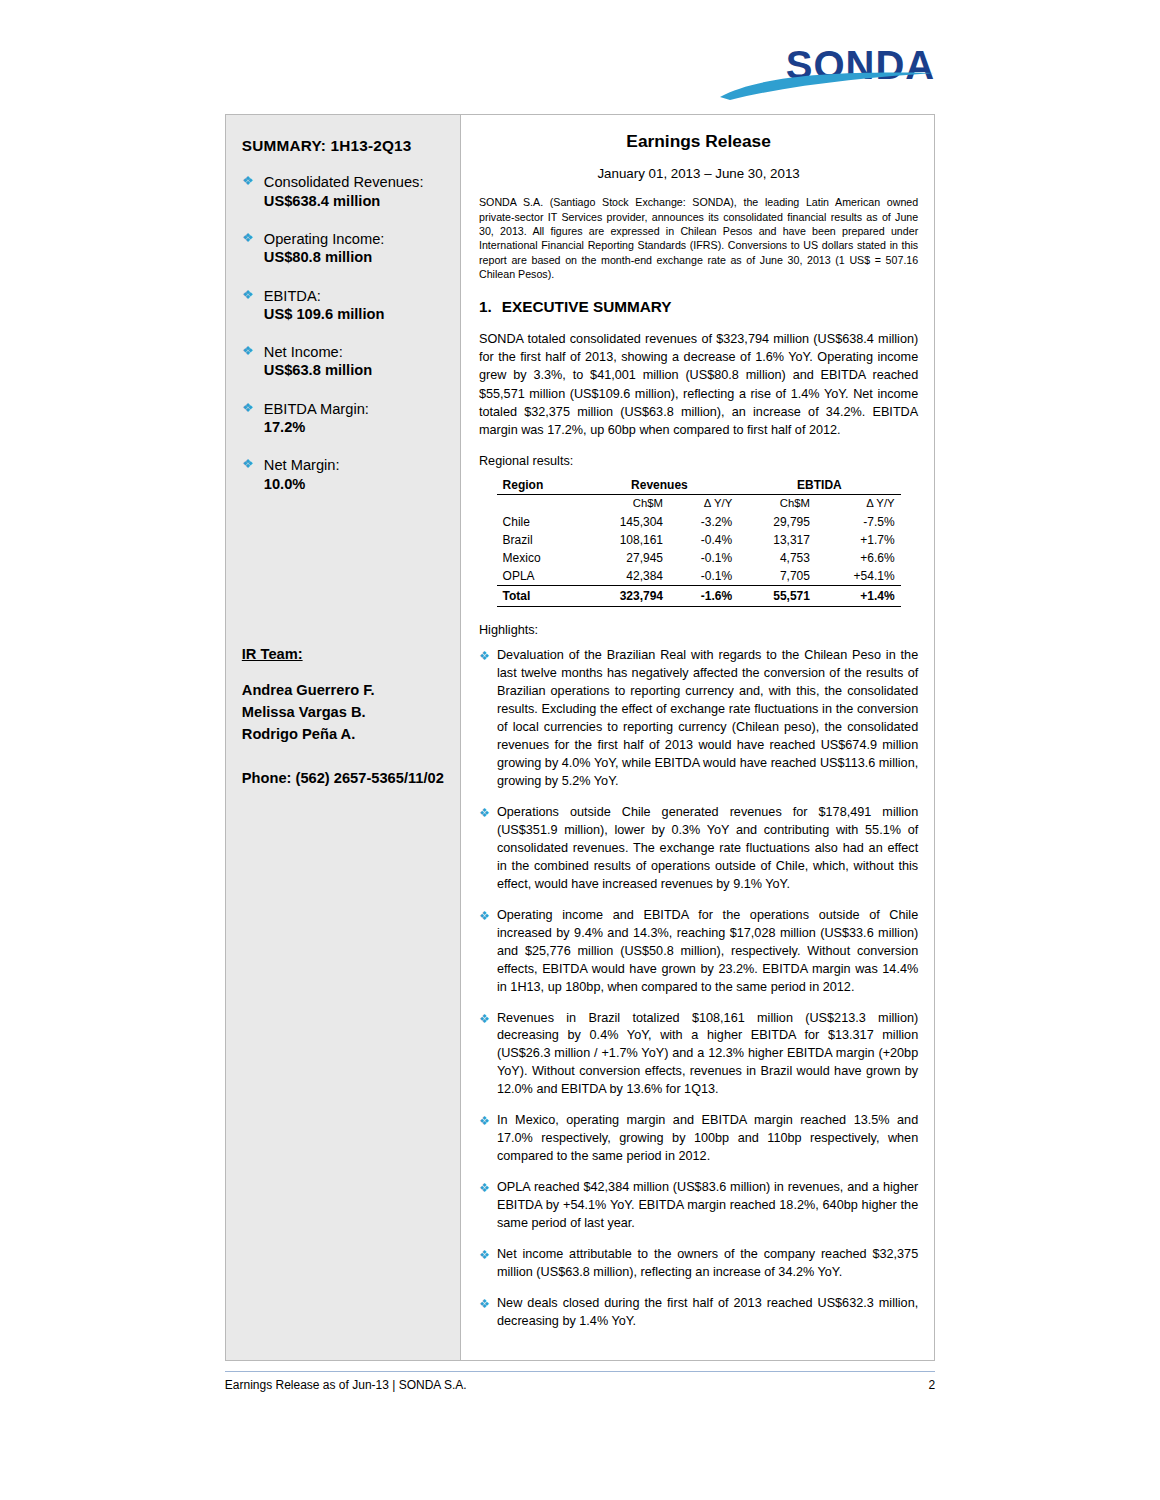SONDA
SUMMARY: 1H13-2Q13
Consolidated Revenues:
US$638.4 million
Operating Income:
US$80.8 million
EBITDA:
US$ 109.6 million
Net Income:
US$63.8 million
EBITDA Margin:
17.2%
Net Margin:
10.0%
IR Team:
Andrea Guerrero F.
Melissa Vargas B.
Rodrigo Peña A.
Phone: (562) 2657-5365/11/02
Earnings Release
January 01, 2013 – June 30, 2013
SONDA S.A. (Santiago Stock Exchange: SONDA), the leading Latin American owned private-sector IT Services provider, announces its consolidated financial results as of June 30, 2013. All figures are expressed in Chilean Pesos and have been prepared under International Financial Reporting Standards (IFRS). Conversions to US dollars stated in this report are based on the month-end exchange rate as of June 30, 2013 (1 US$ = 507.16 Chilean Pesos).
1. EXECUTIVE SUMMARY
SONDA totaled consolidated revenues of $323,794 million (US$638.4 million) for the first half of 2013, showing a decrease of 1.6% YoY. Operating income grew by 3.3%, to $41,001 million (US$80.8 million) and EBITDA reached $55,571 million (US$109.6 million), reflecting a rise of 1.4% YoY. Net income totaled $32,375 million (US$63.8 million), an increase of 34.2%. EBITDA margin was 17.2%, up 60bp when compared to first half of 2012.
Regional results:
| Region | Revenues | EBTIDA |
| --- | --- | --- |
| | Ch$M | Δ Y/Y | Ch$M | Δ Y/Y |
| Chile | 145,304 | -3.2% | 29,795 | -7.5% |
| Brazil | 108,161 | -0.4% | 13,317 | +1.7% |
| Mexico | 27,945 | -0.1% | 4,753 | +6.6% |
| OPLA | 42,384 | -0.1% | 7,705 | +54.1% |
| Total | 323,794 | -1.6% | 55,571 | +1.4% |
Highlights:
Devaluation of the Brazilian Real with regards to the Chilean Peso in the last twelve months has negatively affected the conversion of the results of Brazilian operations to reporting currency and, with this, the consolidated results. Excluding the effect of exchange rate fluctuations in the conversion of local currencies to reporting currency (Chilean peso), the consolidated revenues for the first half of 2013 would have reached US$674.9 million growing by 4.0% YoY, while EBITDA would have reached US$113.6 million, growing by 5.2% YoY.
Operations outside Chile generated revenues for $178,491 million (US$351.9 million), lower by 0.3% YoY and contributing with 55.1% of consolidated revenues. The exchange rate fluctuations also had an effect in the combined results of operations outside of Chile, which, without this effect, would have increased revenues by 9.1% YoY.
Operating income and EBITDA for the operations outside of Chile increased by 9.4% and 14.3%, reaching $17,028 million (US$33.6 million) and $25,776 million (US$50.8 million), respectively. Without conversion effects, EBITDA would have grown by 23.2%. EBITDA margin was 14.4% in 1H13, up 180bp, when compared to the same period in 2012.
Revenues in Brazil totalized $108,161 million (US$213.3 million) decreasing by 0.4% YoY, with a higher EBITDA for $13.317 million (US$26.3 million / +1.7% YoY) and a 12.3% higher EBITDA margin (+20bp YoY). Without conversion effects, revenues in Brazil would have grown by 12.0% and EBITDA by 13.6% for 1Q13.
In Mexico, operating margin and EBITDA margin reached 13.5% and 17.0% respectively, growing by 100bp and 110bp respectively, when compared to the same period in 2012.
OPLA reached $42,384 million (US$83.6 million) in revenues, and a higher EBITDA by +54.1% YoY. EBITDA margin reached 18.2%, 640bp higher the same period of last year.
Net income attributable to the owners of the company reached $32,375 million (US$63.8 million), reflecting an increase of 34.2% YoY.
New deals closed during the first half of 2013 reached US$632.3 million, decreasing by 1.4% YoY.
Earnings Release as of Jun-13 | SONDA S.A. 2